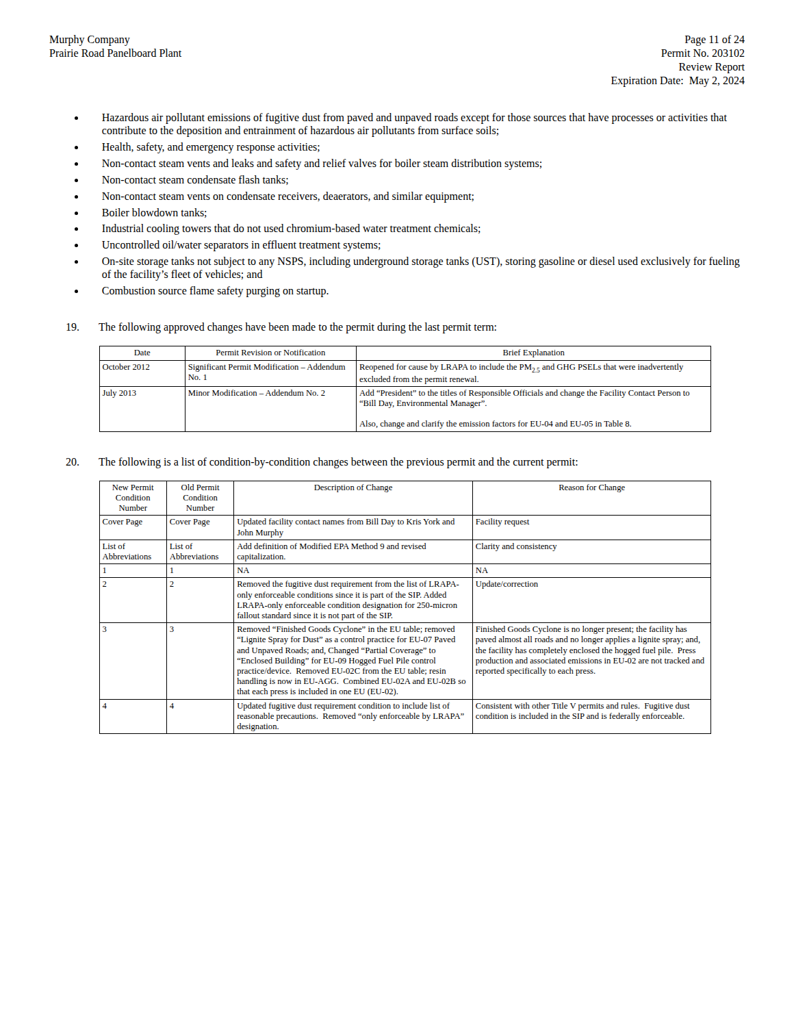Murphy Company
Prairie Road Panelboard Plant
Page 11 of 24
Permit No. 203102
Review Report
Expiration Date: May 2, 2024
Hazardous air pollutant emissions of fugitive dust from paved and unpaved roads except for those sources that have processes or activities that contribute to the deposition and entrainment of hazardous air pollutants from surface soils;
Health, safety, and emergency response activities;
Non-contact steam vents and leaks and safety and relief valves for boiler steam distribution systems;
Non-contact steam condensate flash tanks;
Non-contact steam vents on condensate receivers, deaerators, and similar equipment;
Boiler blowdown tanks;
Industrial cooling towers that do not used chromium-based water treatment chemicals;
Uncontrolled oil/water separators in effluent treatment systems;
On-site storage tanks not subject to any NSPS, including underground storage tanks (UST), storing gasoline or diesel used exclusively for fueling of the facility’s fleet of vehicles; and
Combustion source flame safety purging on startup.
19.
The following approved changes have been made to the permit during the last permit term:
| Date | Permit Revision or Notification | Brief Explanation |
| --- | --- | --- |
| October 2012 | Significant Permit Modification – Addendum No. 1 | Reopened for cause by LRAPA to include the PM 2.5 and GHG PSELs that were inadvertently excluded from the permit renewal. |
| July 2013 | Minor Modification – Addendum No. 2 | Add “President” to the titles of Responsible Officials and change the Facility Contact Person to “Bill Day, Environmental Manager”. Also, change and clarify the emission factors for EU-04 and EU-05 in Table 8. |
20.
The following is a list of condition-by-condition changes between the previous permit and the current permit:
| New Permit Condition Number | Old Permit Condition Number | Description of Change | Reason for Change |
| --- | --- | --- | --- |
| Cover Page | Cover Page | Updated facility contact names from Bill Day to Kris York and John Murphy | Facility request |
| List of Abbreviations | List of Abbreviations | Add definition of Modified EPA Method 9 and revised capitalization. | Clarity and consistency |
| 1 | 1 | NA | NA |
| 2 | 2 | Removed the fugitive dust requirement from the list of LRAPA-only enforceable conditions since it is part of the SIP. Added LRAPA-only enforceable condition designation for 250-micron fallout standard since it is not part of the SIP. | Update/correction |
| 3 | 3 | Removed “Finished Goods Cyclone” in the EU table; removed “Lignite Spray for Dust” as a control practice for EU-07 Paved and Unpaved Roads; and, Changed “Partial Coverage” to “Enclosed Building” for EU-09 Hogged Fuel Pile control practice/device. Removed EU-02C from the EU table; resin handling is now in EU-AGG. Combined EU-02A and EU-02B so that each press is included in one EU (EU-02). | Finished Goods Cyclone is no longer present; the facility has paved almost all roads and no longer applies a lignite spray; and, the facility has completely enclosed the hogged fuel pile. Press production and associated emissions in EU-02 are not tracked and reported specifically to each press. |
| 4 | 4 | Updated fugitive dust requirement condition to include list of reasonable precautions. Removed “only enforceable by LRAPA” designation. | Consistent with other Title V permits and rules. Fugitive dust condition is included in the SIP and is federally enforceable. |